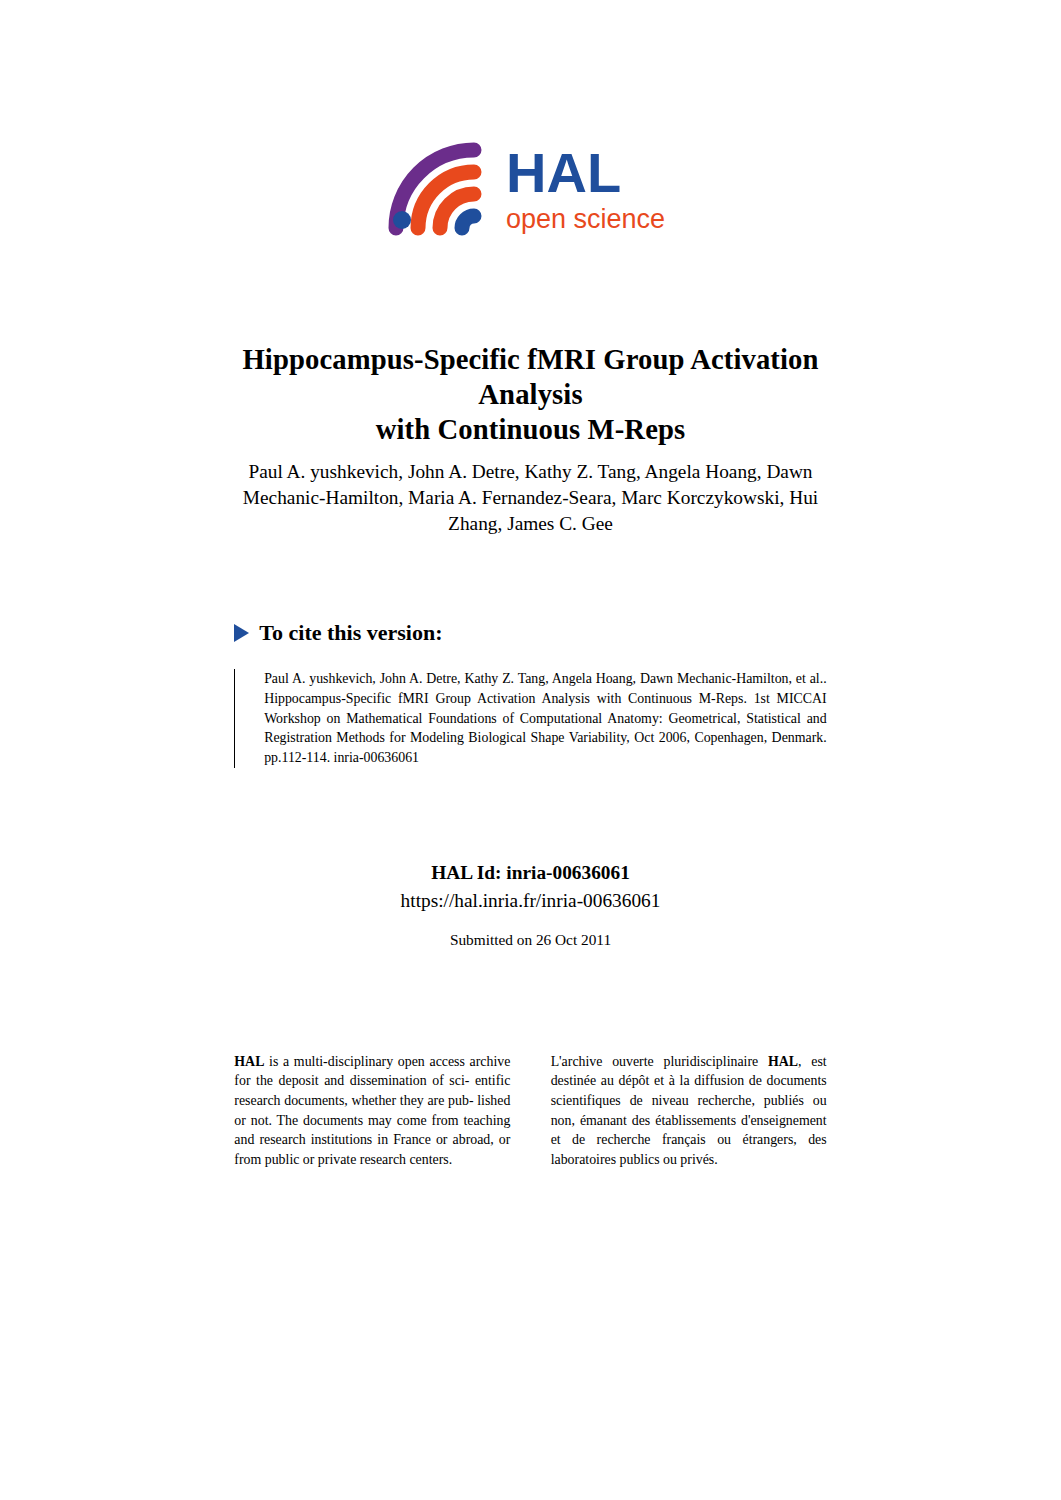HAL open science
Hippocampus-Specific fMRI Group Activation Analysis
with Continuous M-Reps
Paul A. yushkevich, John A. Detre, Kathy Z. Tang, Angela Hoang, Dawn
Mechanic-Hamilton, Maria A. Fernandez-Seara, Marc Korczykowski, Hui
Zhang, James C. Gee
To cite this version:
Paul A. yushkevich, John A. Detre, Kathy Z. Tang, Angela Hoang, Dawn Mechanic-Hamilton, et al.. Hippocampus-Specific fMRI Group Activation Analysis with Continuous M-Reps. 1st MICCAI Workshop on Mathematical Foundations of Computational Anatomy: Geometrical, Statistical and Registration Methods for Modeling Biological Shape Variability, Oct 2006, Copenhagen, Denmark. pp.112-114. inria-00636061
HAL Id: inria-00636061
https://hal.inria.fr/inria-00636061
Submitted on 26 Oct 2011
HAL is a multi-disciplinary open access archive for the deposit and dissemination of sci- entific research documents, whether they are pub- lished or not. The documents may come from teaching and research institutions in France or abroad, or from public or private research centers.
L'archive ouverte pluridisciplinaire HAL, est destinée au dépôt et à la diffusion de documents scientifiques de niveau recherche, publiés ou non, émanant des établissements d'enseignement et de recherche français ou étrangers, des laboratoires publics ou privés.